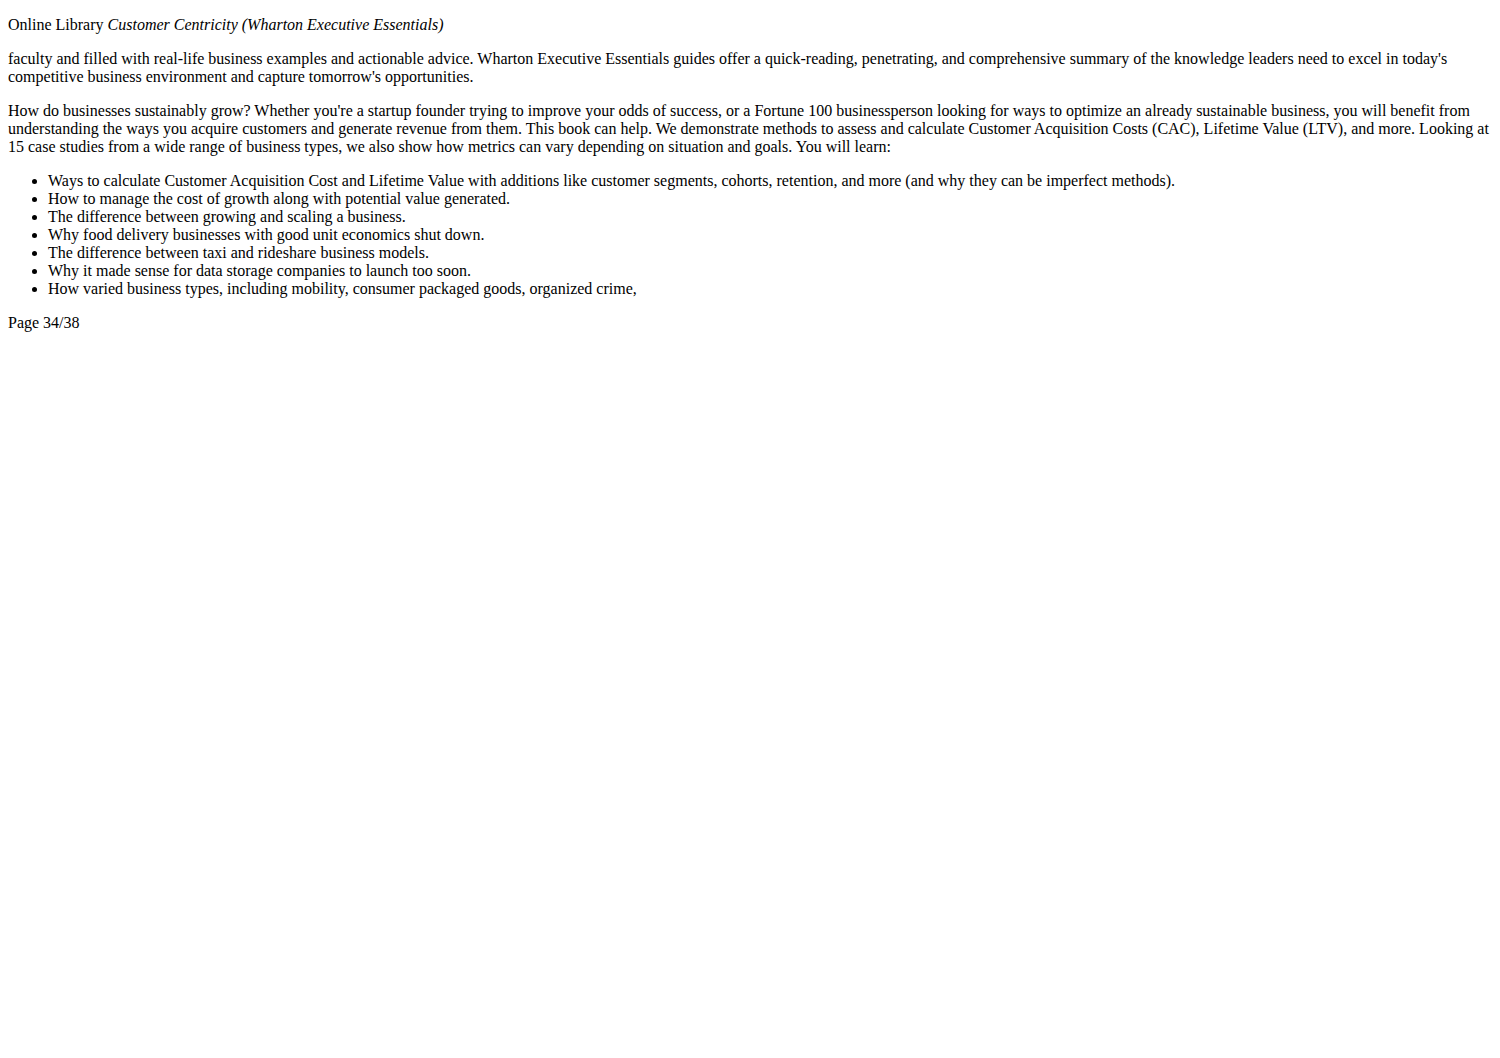Online Library Customer Centricity (Wharton Executive Essentials)
faculty and filled with real-life business examples and actionable advice. Wharton Executive Essentials guides offer a quick-reading, penetrating, and comprehensive summary of the knowledge leaders need to excel in today's competitive business environment and capture tomorrow's opportunities.
How do businesses sustainably grow? Whether you're a startup founder trying to improve your odds of success, or a Fortune 100 businessperson looking for ways to optimize an already sustainable business, you will benefit from understanding the ways you acquire customers and generate revenue from them. This book can help. We demonstrate methods to assess and calculate Customer Acquisition Costs (CAC), Lifetime Value (LTV), and more. Looking at 15 case studies from a wide range of business types, we also show how metrics can vary depending on situation and goals. You will learn:
Ways to calculate Customer Acquisition Cost and Lifetime Value with additions like customer segments, cohorts, retention, and more (and why they can be imperfect methods).
How to manage the cost of growth along with potential value generated.
The difference between growing and scaling a business.
Why food delivery businesses with good unit economics shut down.
The difference between taxi and rideshare business models.
Why it made sense for data storage companies to launch too soon.
How varied business types, including mobility, consumer packaged goods, organized crime,
Page 34/38